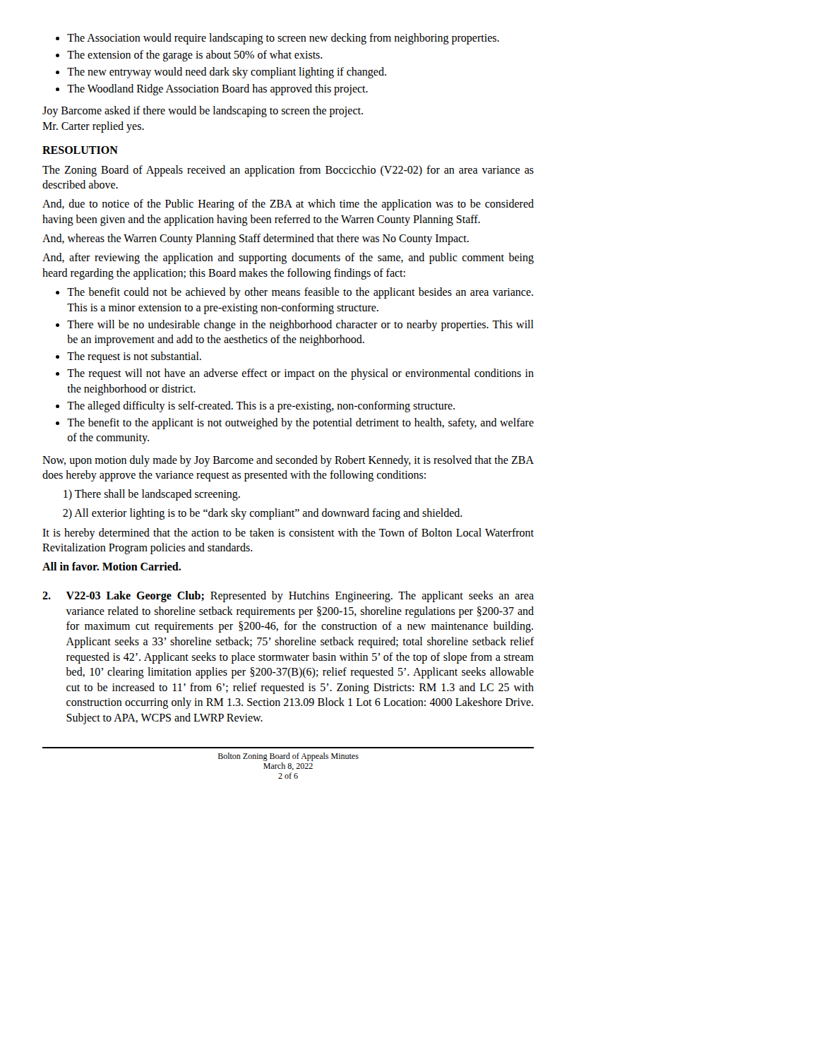The Association would require landscaping to screen new decking from neighboring properties.
The extension of the garage is about 50% of what exists.
The new entryway would need dark sky compliant lighting if changed.
The Woodland Ridge Association Board has approved this project.
Joy Barcome asked if there would be landscaping to screen the project.
Mr. Carter replied yes.
RESOLUTION
The Zoning Board of Appeals received an application from Boccicchio (V22-02) for an area variance as described above.
And, due to notice of the Public Hearing of the ZBA at which time the application was to be considered having been given and the application having been referred to the Warren County Planning Staff.
And, whereas the Warren County Planning Staff determined that there was No County Impact.
And, after reviewing the application and supporting documents of the same, and public comment being heard regarding the application; this Board makes the following findings of fact:
The benefit could not be achieved by other means feasible to the applicant besides an area variance. This is a minor extension to a pre-existing non-conforming structure.
There will be no undesirable change in the neighborhood character or to nearby properties. This will be an improvement and add to the aesthetics of the neighborhood.
The request is not substantial.
The request will not have an adverse effect or impact on the physical or environmental conditions in the neighborhood or district.
The alleged difficulty is self-created. This is a pre-existing, non-conforming structure.
The benefit to the applicant is not outweighed by the potential detriment to health, safety, and welfare of the community.
Now, upon motion duly made by Joy Barcome and seconded by Robert Kennedy, it is resolved that the ZBA does hereby approve the variance request as presented with the following conditions:
1) There shall be landscaped screening.
2) All exterior lighting is to be “dark sky compliant” and downward facing and shielded.
It is hereby determined that the action to be taken is consistent with the Town of Bolton Local Waterfront Revitalization Program policies and standards.
All in favor. Motion Carried.
2.
V22-03 Lake George Club; Represented by Hutchins Engineering. The applicant seeks an area variance related to shoreline setback requirements per §200-15, shoreline regulations per §200-37 and for maximum cut requirements per §200-46, for the construction of a new maintenance building. Applicant seeks a 33’ shoreline setback; 75’ shoreline setback required; total shoreline setback relief requested is 42’. Applicant seeks to place stormwater basin within 5’ of the top of slope from a stream bed, 10’ clearing limitation applies per §200-37(B)(6); relief requested 5’. Applicant seeks allowable cut to be increased to 11’ from 6’; relief requested is 5’. Zoning Districts: RM 1.3 and LC 25 with construction occurring only in RM 1.3. Section 213.09 Block 1 Lot 6 Location: 4000 Lakeshore Drive. Subject to APA, WCPS and LWRP Review.
Bolton Zoning Board of Appeals Minutes
March 8, 2022
2 of 6